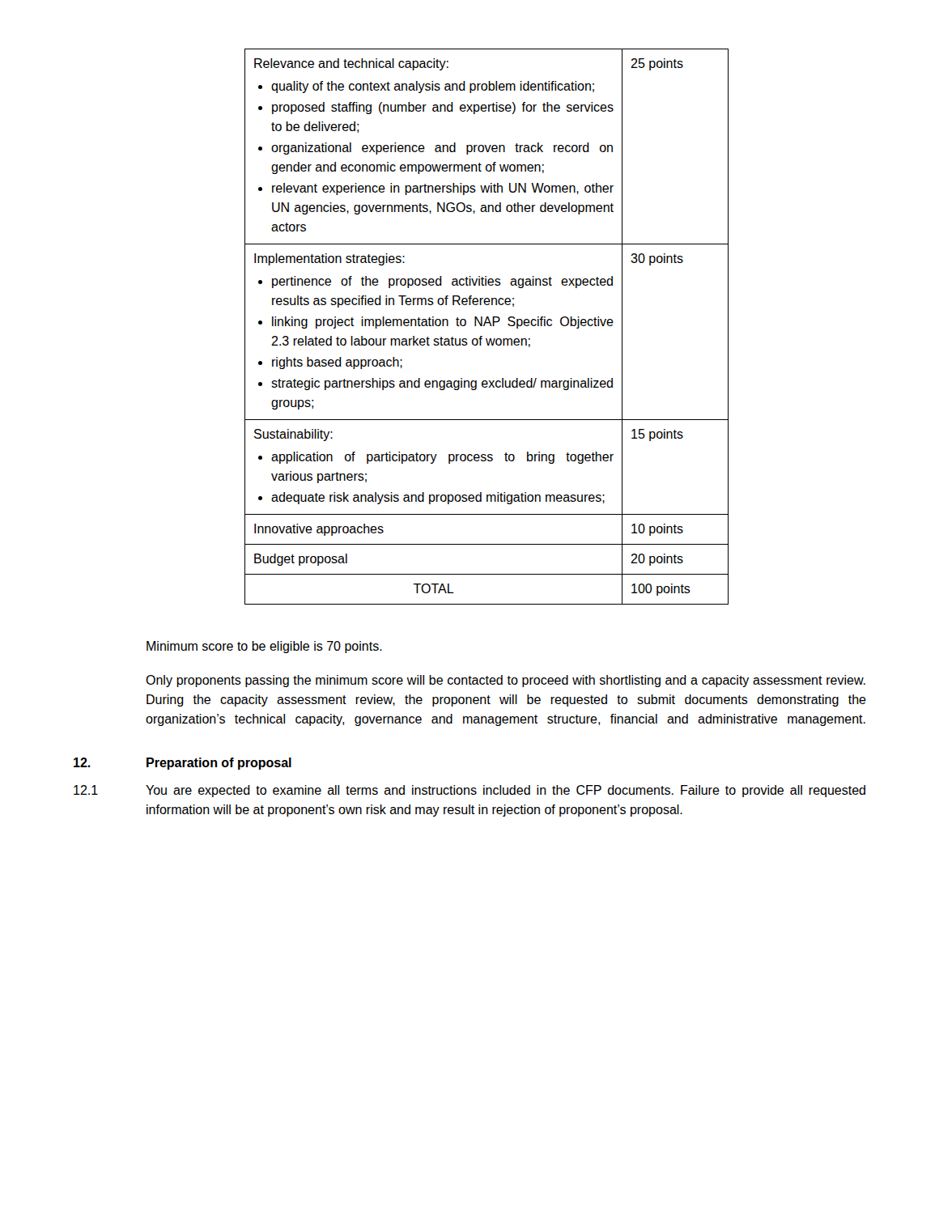| | Relevance and technical capacity: quality of the context analysis and problem identification; proposed staffing (number and expertise) for the services to be delivered; organizational experience and proven track record on gender and economic empowerment of women; relevant experience in partnerships with UN Women, other UN agencies, governments, NGOs, and other development actors | 25 points |
| | Implementation strategies: pertinence of the proposed activities against expected results as specified in Terms of Reference; linking project implementation to NAP Specific Objective 2.3 related to labour market status of women; rights based approach; strategic partnerships and engaging excluded/ marginalized groups; | 30 points |
| | Sustainability: application of participatory process to bring together various partners; adequate risk analysis and proposed mitigation measures; | 15 points |
| | Innovative approaches | 10 points |
| | Budget proposal | 20 points |
| | TOTAL | 100 points |
Minimum score to be eligible is 70 points.
Only proponents passing the minimum score will be contacted to proceed with shortlisting and a capacity assessment review. During the capacity assessment review, the proponent will be requested to submit documents demonstrating the organization’s technical capacity, governance and management structure, financial and administrative management.
12.
Preparation of proposal
12.1
You are expected to examine all terms and instructions included in the CFP documents. Failure to provide all requested information will be at proponent’s own risk and may result in rejection of proponent’s proposal.